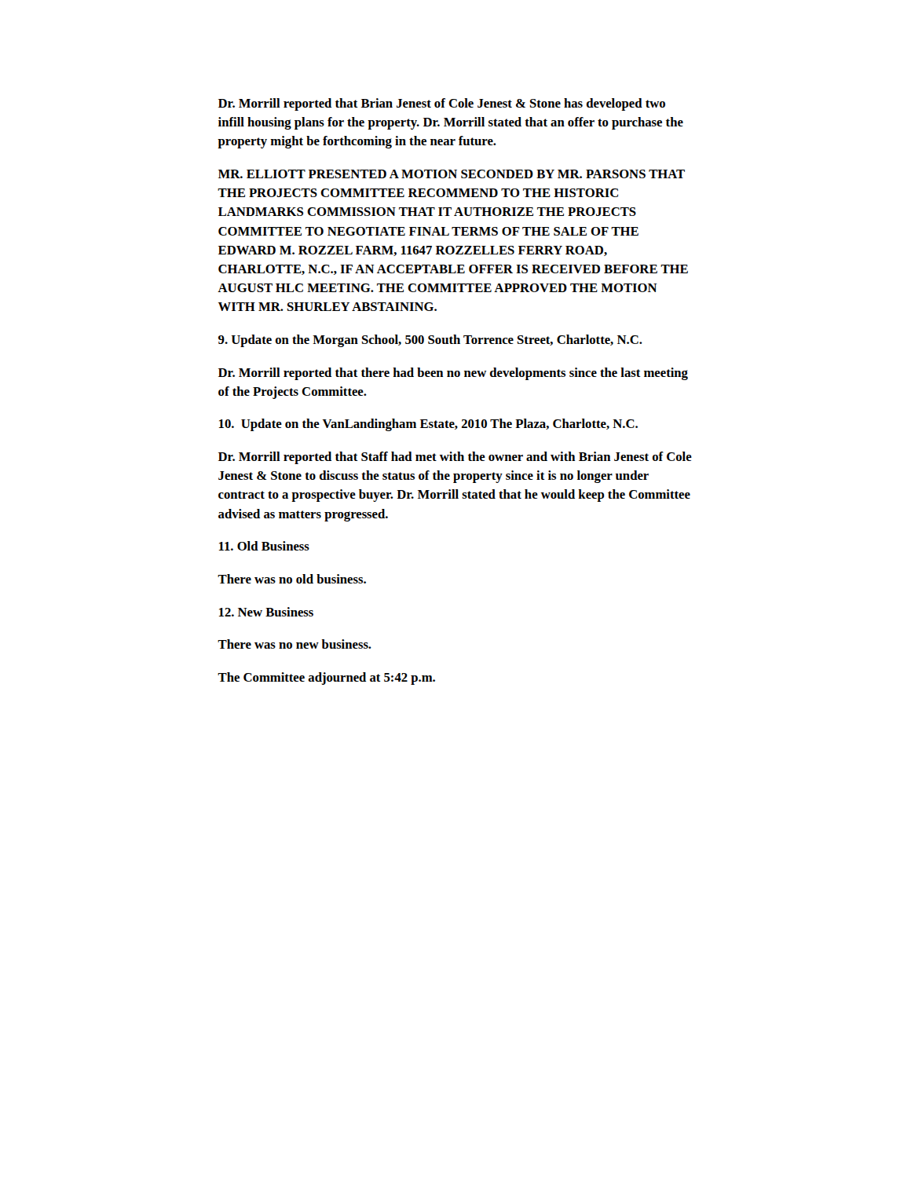Dr. Morrill reported that Brian Jenest of Cole Jenest & Stone has developed two infill housing plans for the property. Dr. Morrill stated that an offer to purchase the property might be forthcoming in the near future.
MR. ELLIOTT PRESENTED A MOTION SECONDED BY MR. PARSONS THAT THE PROJECTS COMMITTEE RECOMMEND TO THE HISTORIC LANDMARKS COMMISSION THAT IT AUTHORIZE THE PROJECTS COMMITTEE TO NEGOTIATE FINAL TERMS OF THE SALE OF THE EDWARD M. ROZZEL FARM, 11647 ROZZELLES FERRY ROAD, CHARLOTTE, N.C., IF AN ACCEPTABLE OFFER IS RECEIVED BEFORE THE AUGUST HLC MEETING. THE COMMITTEE APPROVED THE MOTION WITH MR. SHURLEY ABSTAINING.
9. Update on the Morgan School, 500 South Torrence Street, Charlotte, N.C.
Dr. Morrill reported that there had been no new developments since the last meeting of the Projects Committee.
10. Update on the VanLandingham Estate, 2010 The Plaza, Charlotte, N.C.
Dr. Morrill reported that Staff had met with the owner and with Brian Jenest of Cole Jenest & Stone to discuss the status of the property since it is no longer under contract to a prospective buyer. Dr. Morrill stated that he would keep the Committee advised as matters progressed.
11. Old Business
There was no old business.
12. New Business
There was no new business.
The Committee adjourned at 5:42 p.m.